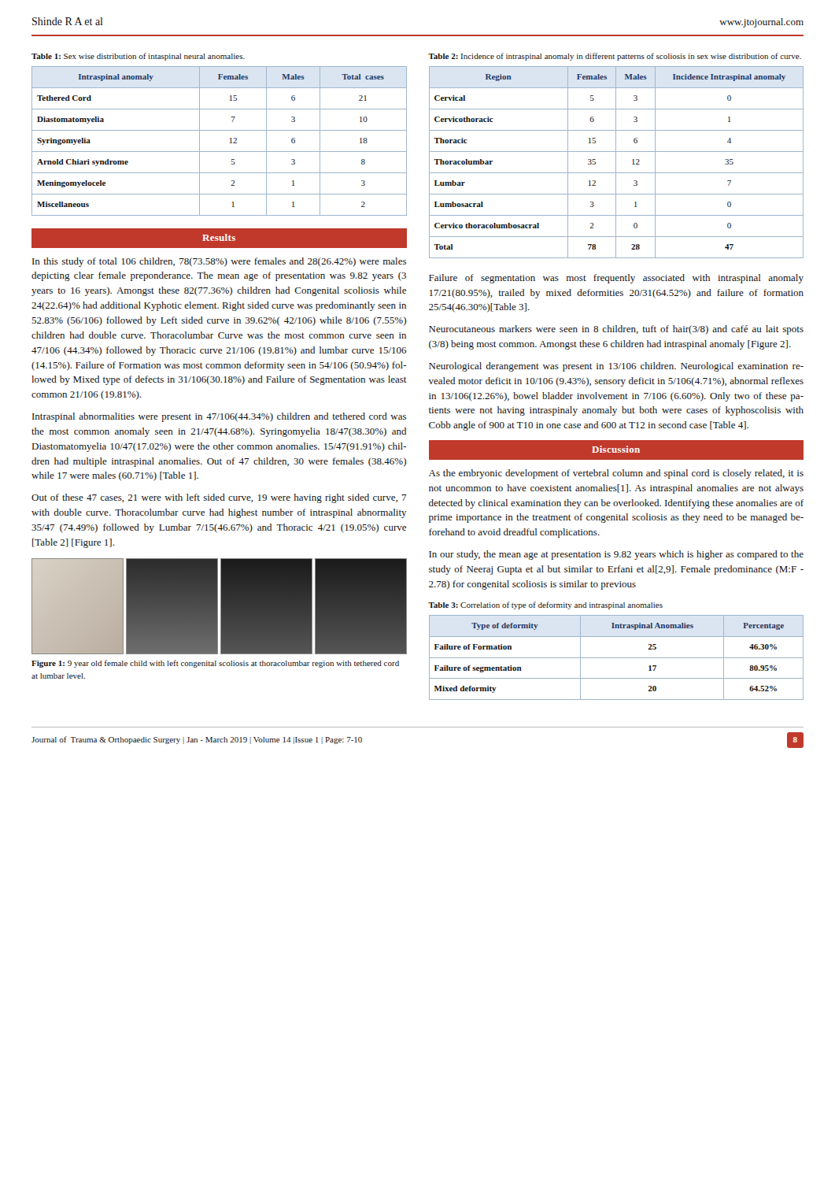Shinde R A et al
www.jtojournal.com
Table 1: Sex wise distribution of intaspinal neural anomalies.
| Intraspinal anomaly | Females | Males | Total cases |
| --- | --- | --- | --- |
| Tethered Cord | 15 | 6 | 21 |
| Diastomatomyelia | 7 | 3 | 10 |
| Syringomyelia | 12 | 6 | 18 |
| Arnold Chiari syndrome | 5 | 3 | 8 |
| Meningomyelocele | 2 | 1 | 3 |
| Miscellaneous | 1 | 1 | 2 |
Results
In this study of total 106 children, 78(73.58%) were females and 28(26.42%) were males depicting clear female preponderance. The mean age of presentation was 9.82 years (3 years to 16 years). Amongst these 82(77.36%) children had Congenital scoliosis while 24(22.64)% had additional Kyphotic element. Right sided curve was predominantly seen in 52.83% (56/106) followed by Left sided curve in 39.62%( 42/106) while 8/106 (7.55%) children had double curve. Thoracolumbar Curve was the most common curve seen in 47/106 (44.34%) followed by Thoracic curve 21/106 (19.81%) and lumbar curve 15/106 (14.15%). Failure of Formation was most common deformity seen in 54/106 (50.94%) followed by Mixed type of defects in 31/106(30.18%) and Failure of Segmentation was least common 21/106 (19.81%).
Intraspinal abnormalities were present in 47/106(44.34%) children and tethered cord was the most common anomaly seen in 21/47(44.68%). Syringomyelia 18/47(38.30%) and Diastomatomyelia 10/47(17.02%) were the other common anomalies. 15/47(91.91%) children had multiple intraspinal anomalies. Out of 47 children, 30 were females (38.46%) while 17 were males (60.71%) [Table 1].
Out of these 47 cases, 21 were with left sided curve, 19 were having right sided curve, 7 with double curve. Thoracolumbar curve had highest number of intraspinal abnormality 35/47 (74.49%) followed by Lumbar 7/15(46.67%) and Thoracic 4/21 (19.05%) curve [Table 2] [Figure 1].
Figure 1: 9 year old female child with left congenital scoliosis at thoracolumbar region with tethered cord at lumbar level.
Table 2: Incidence of intraspinal anomaly in different patterns of scoliosis in sex wise distribution of curve.
| Region | Females | Males | Incidence Intraspinal anomaly |
| --- | --- | --- | --- |
| Cervical | 5 | 3 | 0 |
| Cervicothoracic | 6 | 3 | 1 |
| Thoracic | 15 | 6 | 4 |
| Thoracolumbar | 35 | 12 | 35 |
| Lumbar | 12 | 3 | 7 |
| Lumbosacral | 3 | 1 | 0 |
| Cervico thoracolumbosacral | 2 | 0 | 0 |
| Total | 78 | 28 | 47 |
Failure of segmentation was most frequently associated with intraspinal anomaly 17/21(80.95%), trailed by mixed deformities 20/31(64.52%) and failure of formation 25/54(46.30%)[Table 3].
Neurocutaneous markers were seen in 8 children, tuft of hair(3/8) and café au lait spots (3/8) being most common. Amongst these 6 children had intraspinal anomaly [Figure 2].
Neurological derangement was present in 13/106 children. Neurological examination revealed motor deficit in 10/106 (9.43%), sensory deficit in 5/106(4.71%), abnormal reflexes in 13/106(12.26%), bowel bladder involvement in 7/106 (6.60%). Only two of these patients were not having intraspinaly anomaly but both were cases of kyphoscolisis with Cobb angle of 900 at T10 in one case and 600 at T12 in second case [Table 4].
Discussion
As the embryonic development of vertebral column and spinal cord is closely related, it is not uncommon to have coexistent anomalies[1]. As intraspinal anomalies are not always detected by clinical examination they can be overlooked. Identifying these anomalies are of prime importance in the treatment of congenital scoliosis as they need to be managed beforehand to avoid dreadful complications.
In our study, the mean age at presentation is 9.82 years which is higher as compared to the study of Neeraj Gupta et al but similar to Erfani et al[2,9]. Female predominance (M:F - 2.78) for congenital scoliosis is similar to previous
Table 3: Correlation of type of deformity and intraspinal anomalies
| Type of deformity | Intraspinal Anomalies | Percentage |
| --- | --- | --- |
| Failure of Formation | 25 | 46.30% |
| Failure of segmentation | 17 | 80.95% |
| Mixed deformity | 20 | 64.52% |
Journal of Trauma & Orthopaedic Surgery | Jan - March 2019 | Volume 14 |Issue 1 | Page: 7-10
8